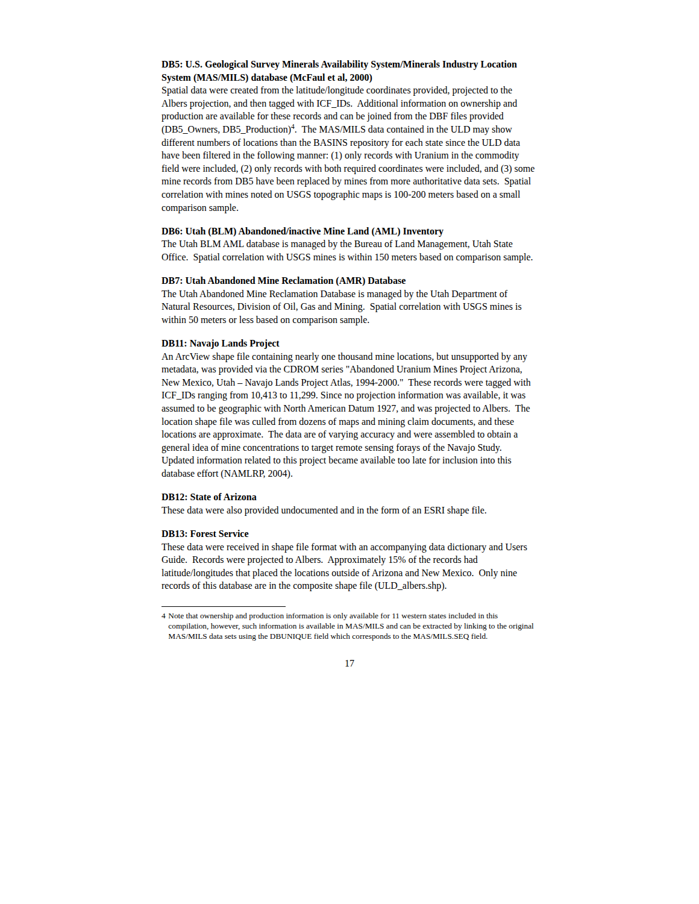DB5: U.S. Geological Survey Minerals Availability System/Minerals Industry Location System (MAS/MILS) database (McFaul et al, 2000)
Spatial data were created from the latitude/longitude coordinates provided, projected to the Albers projection, and then tagged with ICF_IDs. Additional information on ownership and production are available for these records and can be joined from the DBF files provided (DB5_Owners, DB5_Production)4. The MAS/MILS data contained in the ULD may show different numbers of locations than the BASINS repository for each state since the ULD data have been filtered in the following manner: (1) only records with Uranium in the commodity field were included, (2) only records with both required coordinates were included, and (3) some mine records from DB5 have been replaced by mines from more authoritative data sets. Spatial correlation with mines noted on USGS topographic maps is 100-200 meters based on a small comparison sample.
DB6: Utah (BLM) Abandoned/inactive Mine Land (AML) Inventory
The Utah BLM AML database is managed by the Bureau of Land Management, Utah State Office. Spatial correlation with USGS mines is within 150 meters based on comparison sample.
DB7: Utah Abandoned Mine Reclamation (AMR) Database
The Utah Abandoned Mine Reclamation Database is managed by the Utah Department of Natural Resources, Division of Oil, Gas and Mining. Spatial correlation with USGS mines is within 50 meters or less based on comparison sample.
DB11: Navajo Lands Project
An ArcView shape file containing nearly one thousand mine locations, but unsupported by any metadata, was provided via the CDROM series "Abandoned Uranium Mines Project Arizona, New Mexico, Utah – Navajo Lands Project Atlas, 1994-2000." These records were tagged with ICF_IDs ranging from 10,413 to 11,299. Since no projection information was available, it was assumed to be geographic with North American Datum 1927, and was projected to Albers. The location shape file was culled from dozens of maps and mining claim documents, and these locations are approximate. The data are of varying accuracy and were assembled to obtain a general idea of mine concentrations to target remote sensing forays of the Navajo Study. Updated information related to this project became available too late for inclusion into this database effort (NAMLRP, 2004).
DB12: State of Arizona
These data were also provided undocumented and in the form of an ESRI shape file.
DB13: Forest Service
These data were received in shape file format with an accompanying data dictionary and Users Guide. Records were projected to Albers. Approximately 15% of the records had latitude/longitudes that placed the locations outside of Arizona and New Mexico. Only nine records of this database are in the composite shape file (ULD_albers.shp).
4 Note that ownership and production information is only available for 11 western states included in this compilation, however, such information is available in MAS/MILS and can be extracted by linking to the original MAS/MILS data sets using the DBUNIQUE field which corresponds to the MAS/MILS.SEQ field.
17